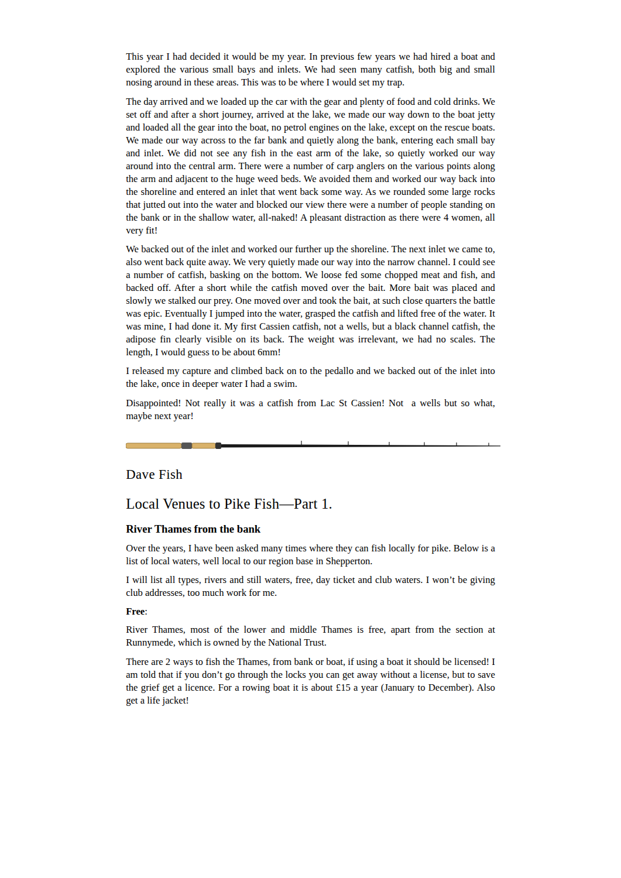This year I had decided it would be my year. In previous few years we had hired a boat and explored the various small bays and inlets. We had seen many catfish, both big and small nosing around in these areas. This was to be where I would set my trap.
The day arrived and we loaded up the car with the gear and plenty of food and cold drinks. We set off and after a short journey, arrived at the lake, we made our way down to the boat jetty and loaded all the gear into the boat, no petrol engines on the lake, except on the rescue boats. We made our way across to the far bank and quietly along the bank, entering each small bay and inlet. We did not see any fish in the east arm of the lake, so quietly worked our way around into the central arm. There were a number of carp anglers on the various points along the arm and adjacent to the huge weed beds. We avoided them and worked our way back into the shoreline and entered an inlet that went back some way. As we rounded some large rocks that jutted out into the water and blocked our view there were a number of people standing on the bank or in the shallow water, all-naked! A pleasant distraction as there were 4 women, all very fit!
We backed out of the inlet and worked our further up the shoreline. The next inlet we came to, also went back quite away. We very quietly made our way into the narrow channel. I could see a number of catfish, basking on the bottom. We loose fed some chopped meat and fish, and backed off. After a short while the catfish moved over the bait. More bait was placed and slowly we stalked our prey. One moved over and took the bait, at such close quarters the battle was epic. Eventually I jumped into the water, grasped the catfish and lifted free of the water. It was mine, I had done it. My first Cassien catfish, not a wells, but a black channel catfish, the adipose fin clearly visible on its back. The weight was irrelevant, we had no scales. The length, I would guess to be about 6mm!
I released my capture and climbed back on to the pedallo and we backed out of the inlet into the lake, once in deeper water I had a swim.
Disappointed! Not really it was a catfish from Lac St Cassien! Not a wells but so what, maybe next year!
Dave Fish
Local Venues to Pike Fish—Part 1.
River Thames from the bank
Over the years, I have been asked many times where they can fish locally for pike. Below is a list of local waters, well local to our region base in Shepperton.
I will list all types, rivers and still waters, free, day ticket and club waters. I won’t be giving club addresses, too much work for me.
Free:
River Thames, most of the lower and middle Thames is free, apart from the section at Runnymede, which is owned by the National Trust.
There are 2 ways to fish the Thames, from bank or boat, if using a boat it should be licensed! I am told that if you don’t go through the locks you can get away without a license, but to save the grief get a licence. For a rowing boat it is about £15 a year (January to December). Also get a life jacket!